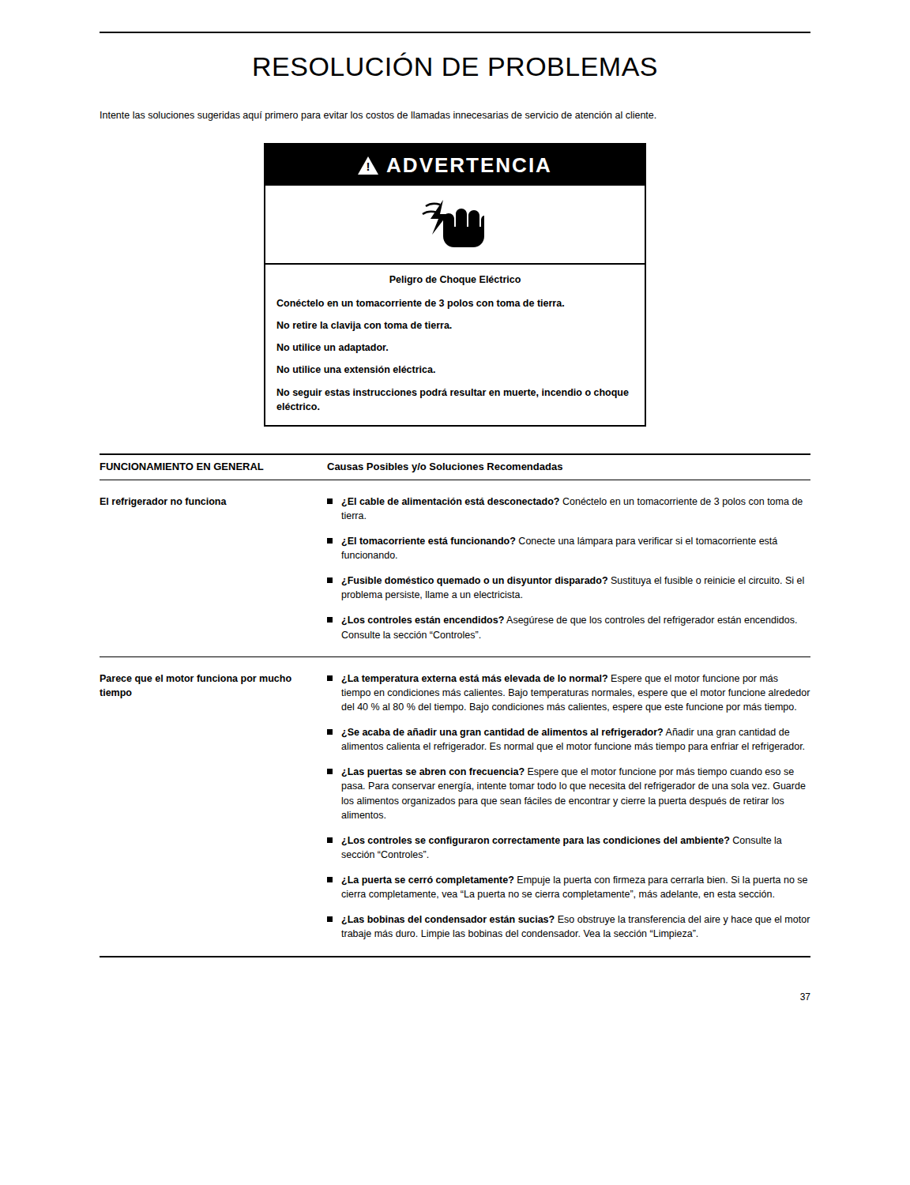RESOLUCIÓN DE PROBLEMAS
Intente las soluciones sugeridas aquí primero para evitar los costos de llamadas innecesarias de servicio de atención al cliente.
ADVERTENCIA
Peligro de Choque Eléctrico
Conéctelo en un tomacorriente de 3 polos con toma de tierra.
No retire la clavija con toma de tierra.
No utilice un adaptador.
No utilice una extensión eléctrica.
No seguir estas instrucciones podrá resultar en muerte, incendio o choque eléctrico.
| FUNCIONAMIENTO EN GENERAL | Causas Posibles y/o Soluciones Recomendadas |
| --- | --- |
| El refrigerador no funciona | ¿El cable de alimentación está desconectado? Conéctelo en un tomacorriente de 3 polos con toma de tierra. ¿El tomacorriente está funcionando? Conecte una lámpara para verificar si el tomacorriente está funcionando. ¿Fusible doméstico quemado o un disyuntor disparado? Sustituya el fusible o reinicie el circuito. Si el problema persiste, llame a un electricista. ¿Los controles están encendidos? Asegúrese de que los controles del refrigerador están encendidos. Consulte la sección “Controles”. |
| Parece que el motor funciona por mucho tiempo | ¿La temperatura externa está más elevada de lo normal? Espere que el motor funcione por más tiempo en condiciones más calientes. Bajo temperaturas normales, espere que el motor funcione alrededor del 40 % al 80 % del tiempo. Bajo condiciones más calientes, espere que este funcione por más tiempo. ¿Se acaba de añadir una gran cantidad de alimentos al refrigerador? Añadir una gran cantidad de alimentos calienta el refrigerador. Es normal que el motor funcione más tiempo para enfriar el refrigerador. ¿Las puertas se abren con frecuencia? Espere que el motor funcione por más tiempo cuando eso se pasa. Para conservar energía, intente tomar todo lo que necesita del refrigerador de una sola vez. Guarde los alimentos organizados para que sean fáciles de encontrar y cierre la puerta después de retirar los alimentos. ¿Los controles se configuraron correctamente para las condiciones del ambiente? Consulte la sección “Controles”. ¿La puerta se cerró completamente? Empuje la puerta con firmeza para cerrarla bien. Si la puerta no se cierra completamente, vea “La puerta no se cierra completamente”, más adelante, en esta sección. ¿Las bobinas del condensador están sucias? Eso obstruye la transferencia del aire y hace que el motor trabaje más duro. Limpie las bobinas del condensador. Vea la sección “Limpieza”. |
37